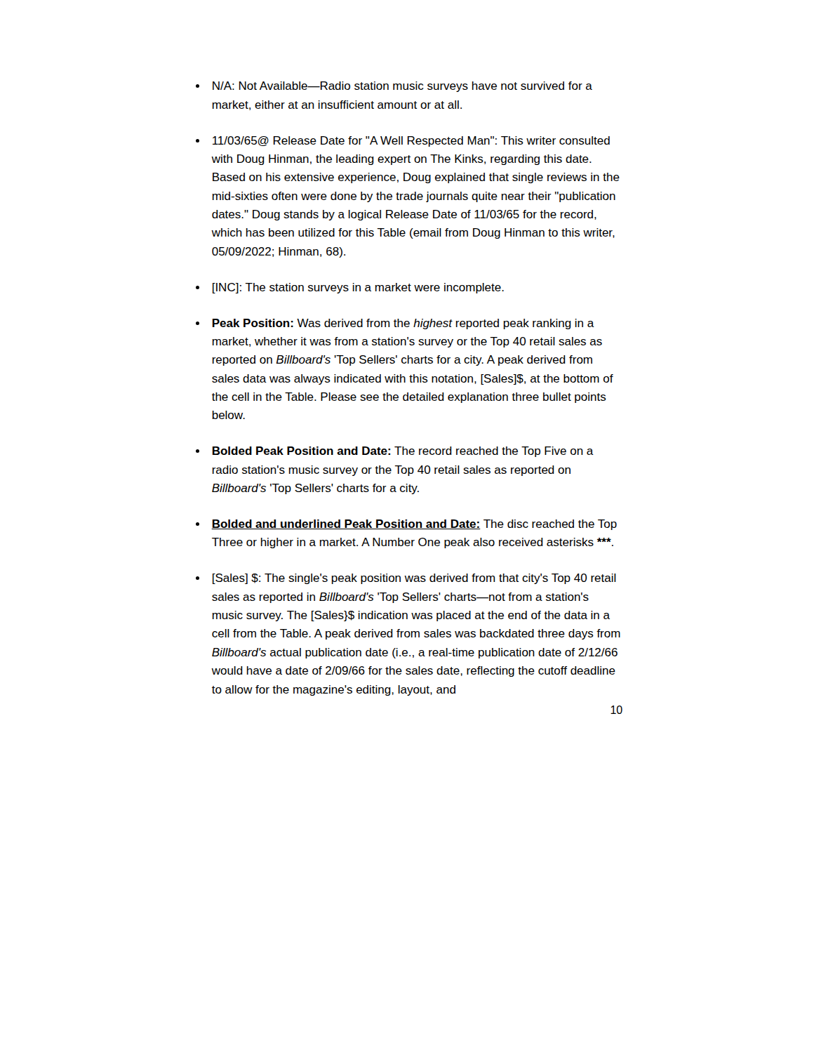N/A: Not Available—Radio station music surveys have not survived for a market, either at an insufficient amount or at all.
11/03/65@ Release Date for "A Well Respected Man": This writer consulted with Doug Hinman, the leading expert on The Kinks, regarding this date. Based on his extensive experience, Doug explained that single reviews in the mid-sixties often were done by the trade journals quite near their "publication dates." Doug stands by a logical Release Date of 11/03/65 for the record, which has been utilized for this Table (email from Doug Hinman to this writer, 05/09/2022; Hinman, 68).
[INC]: The station surveys in a market were incomplete.
Peak Position: Was derived from the highest reported peak ranking in a market, whether it was from a station's survey or the Top 40 retail sales as reported on Billboard's 'Top Sellers' charts for a city. A peak derived from sales data was always indicated with this notation, [Sales]$, at the bottom of the cell in the Table. Please see the detailed explanation three bullet points below.
Bolded Peak Position and Date: The record reached the Top Five on a radio station's music survey or the Top 40 retail sales as reported on Billboard's 'Top Sellers' charts for a city.
Bolded and underlined Peak Position and Date: The disc reached the Top Three or higher in a market. A Number One peak also received asterisks ***.
[Sales] $: The single's peak position was derived from that city's Top 40 retail sales as reported in Billboard's 'Top Sellers' charts—not from a station's music survey. The [Sales}$ indication was placed at the end of the data in a cell from the Table. A peak derived from sales was backdated three days from Billboard's actual publication date (i.e., a real-time publication date of 2/12/66 would have a date of 2/09/66 for the sales date, reflecting the cutoff deadline to allow for the magazine's editing, layout, and
10